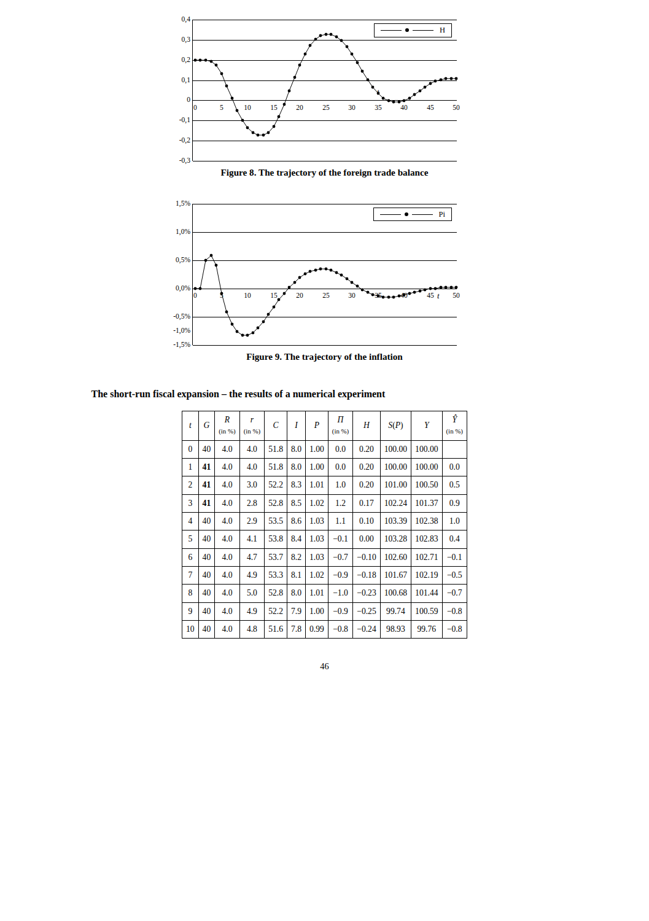0,4 0,3 0,2 0,1 0 -0,1 -0,2 -0,3
H
t
0 5 10 15 20 25 30 35 40 45 50
Figure 8. The trajectory of the foreign trade balance
1,5% 1,0% 0,5% 0,0% -0,5% -1,0% -1,5%
Pi
t
0 5 10 15 20 25 30 35 40 45 50
Figure 9. The trajectory of the inflation
The short-run fiscal expansion – the results of a numerical experiment
| t | G | R (in %) | r (in %) | C | I | P | Π (in %) | H | S ( P ) | Y | Ŷ (in %) |
| --- | --- | --- | --- | --- | --- | --- | --- | --- | --- | --- | --- |
| 0 | 40 | 4.0 | 4.0 | 51.8 | 8.0 | 1.00 | 0.0 | 0.20 | 100.00 | 100.00 | |
| 1 | 41 | 4.0 | 4.0 | 51.8 | 8.0 | 1.00 | 0.0 | 0.20 | 100.00 | 100.00 | 0.0 |
| 2 | 41 | 4.0 | 3.0 | 52.2 | 8.3 | 1.01 | 1.0 | 0.20 | 101.00 | 100.50 | 0.5 |
| 3 | 41 | 4.0 | 2.8 | 52.8 | 8.5 | 1.02 | 1.2 | 0.17 | 102.24 | 101.37 | 0.9 |
| 4 | 40 | 4.0 | 2.9 | 53.5 | 8.6 | 1.03 | 1.1 | 0.10 | 103.39 | 102.38 | 1.0 |
| 5 | 40 | 4.0 | 4.1 | 53.8 | 8.4 | 1.03 | −0.1 | 0.00 | 103.28 | 102.83 | 0.4 |
| 6 | 40 | 4.0 | 4.7 | 53.7 | 8.2 | 1.03 | −0.7 | −0.10 | 102.60 | 102.71 | −0.1 |
| 7 | 40 | 4.0 | 4.9 | 53.3 | 8.1 | 1.02 | −0.9 | −0.18 | 101.67 | 102.19 | −0.5 |
| 8 | 40 | 4.0 | 5.0 | 52.8 | 8.0 | 1.01 | −1.0 | −0.23 | 100.68 | 101.44 | −0.7 |
| 9 | 40 | 4.0 | 4.9 | 52.2 | 7.9 | 1.00 | −0.9 | −0.25 | 99.74 | 100.59 | −0.8 |
| 10 | 40 | 4.0 | 4.8 | 51.6 | 7.8 | 0.99 | −0.8 | −0.24 | 98.93 | 99.76 | −0.8 |
46